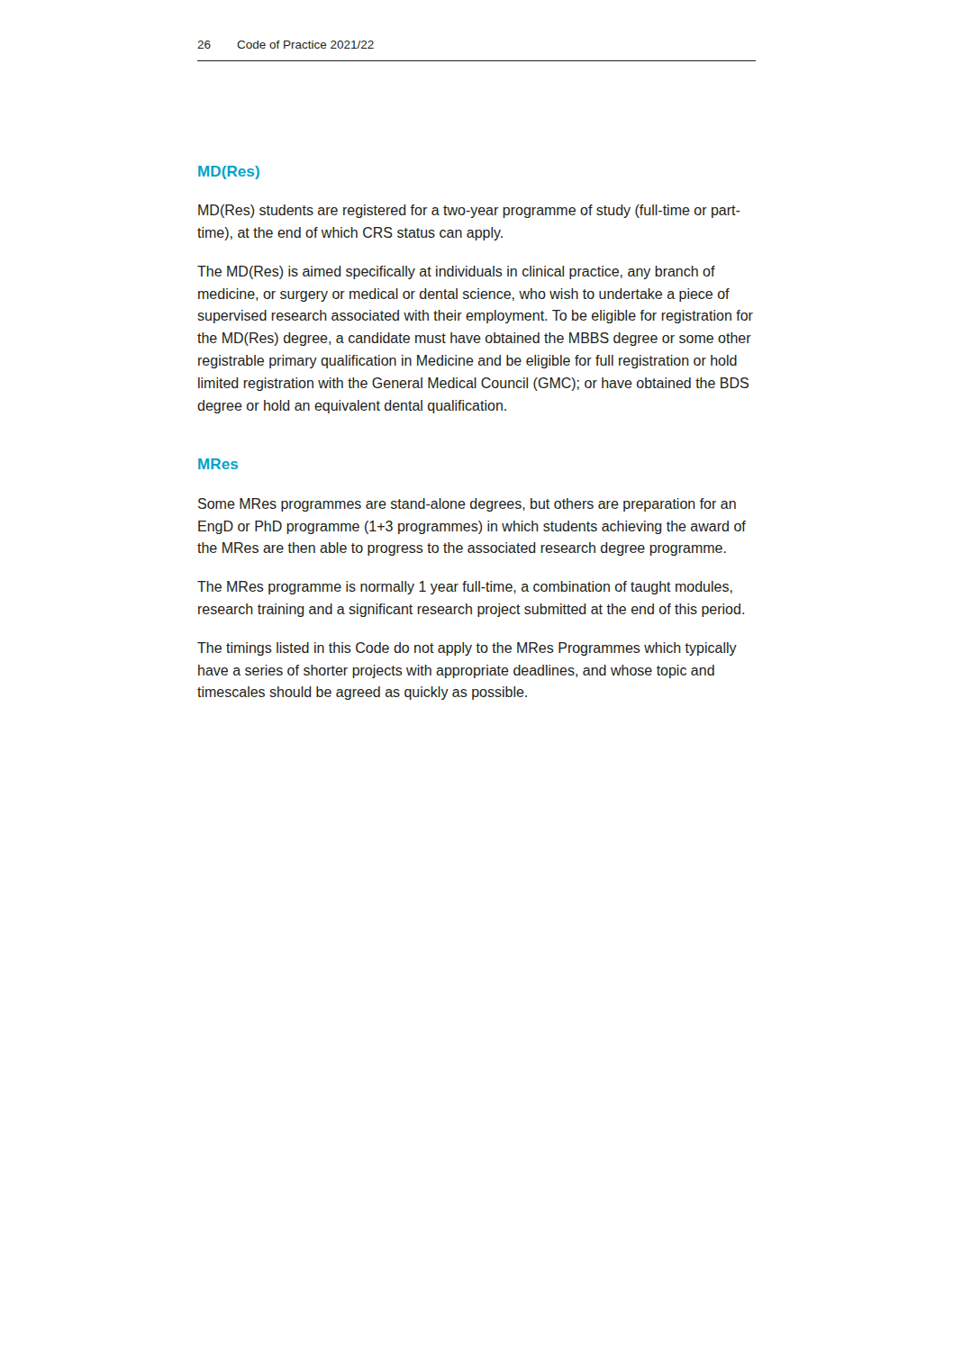26 Code of Practice 2021/22
MD(Res)
MD(Res) students are registered for a two-year programme of study (full-time or part-time), at the end of which CRS status can apply.
The MD(Res) is aimed specifically at individuals in clinical practice, any branch of medicine, or surgery or medical or dental science, who wish to undertake a piece of supervised research associated with their employment. To be eligible for registration for the MD(Res) degree, a candidate must have obtained the MBBS degree or some other registrable primary qualification in Medicine and be eligible for full registration or hold limited registration with the General Medical Council (GMC); or have obtained the BDS degree or hold an equivalent dental qualification.
MRes
Some MRes programmes are stand-alone degrees, but others are preparation for an EngD or PhD programme (1+3 programmes) in which students achieving the award of the MRes are then able to progress to the associated research degree programme.
The MRes programme is normally 1 year full-time, a combination of taught modules, research training and a significant research project submitted at the end of this period.
The timings listed in this Code do not apply to the MRes Programmes which typically have a series of shorter projects with appropriate deadlines, and whose topic and timescales should be agreed as quickly as possible.